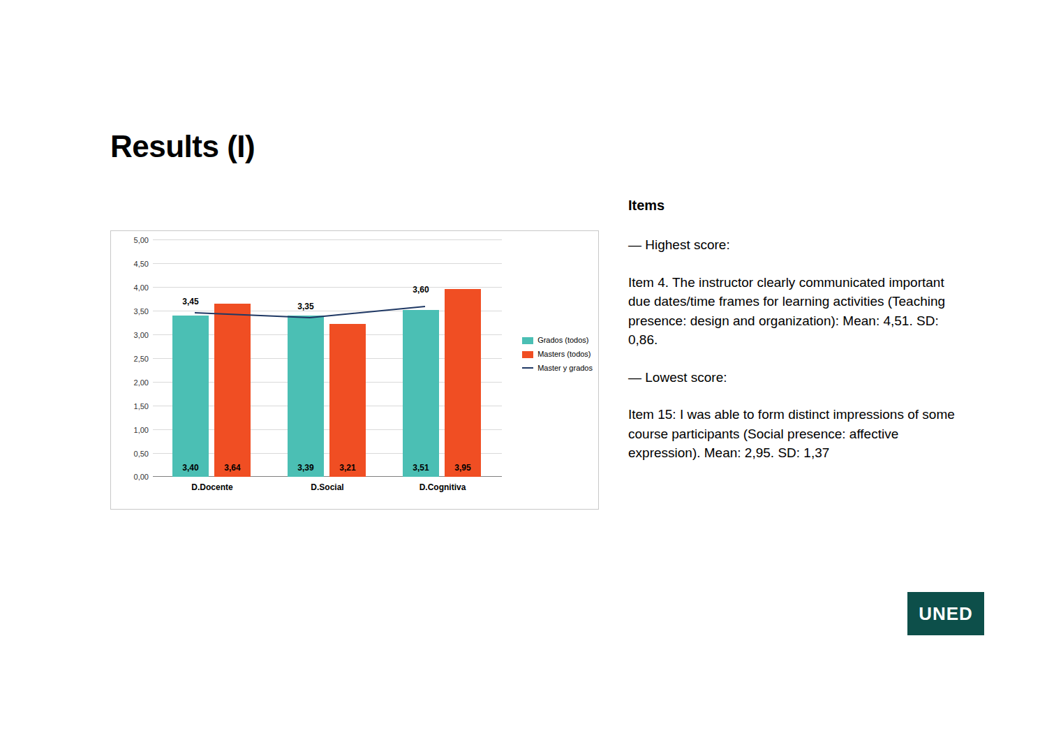Results (I)
5,00
4,50
4,00
3,50
3,00
2,50
2,00
1,50
1,00
0,50
0,00
3,45
3,40
3,64
D.Docente
3,35
3,39
3,21
D.Social
3,60
3,51
3,95
D.Cognitiva
Grados (todos)
Masters (todos)
Master y grados
Items
— Highest score:
Item 4. The instructor clearly communicated important due dates/time frames for learning activities (Teaching presence: design and organization): Mean: 4,51. SD: 0,86.
— Lowest score:
Item 15: I was able to form distinct impressions of some course participants (Social presence: affective expression). Mean: 2,95. SD: 1,37
UNED